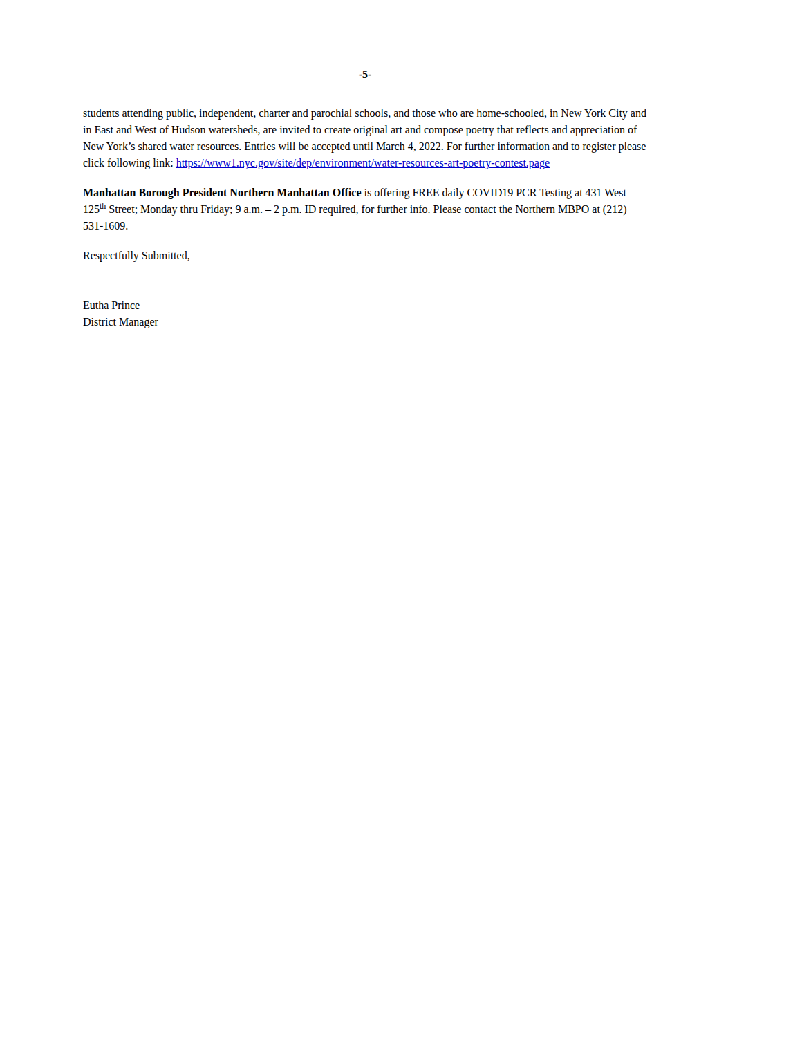-5-
students attending public, independent, charter and parochial schools, and those who are home-schooled, in New York City and in East and West of Hudson watersheds, are invited to create original art and compose poetry that reflects and appreciation of New York’s shared water resources. Entries will be accepted until March 4, 2022. For further information and to register please click following link: https://www1.nyc.gov/site/dep/environment/water-resources-art-poetry-contest.page
Manhattan Borough President Northern Manhattan Office is offering FREE daily COVID19 PCR Testing at 431 West 125th Street; Monday thru Friday; 9 a.m. – 2 p.m. ID required, for further info. Please contact the Northern MBPO at (212) 531-1609.
Respectfully Submitted,
Eutha Prince
District Manager